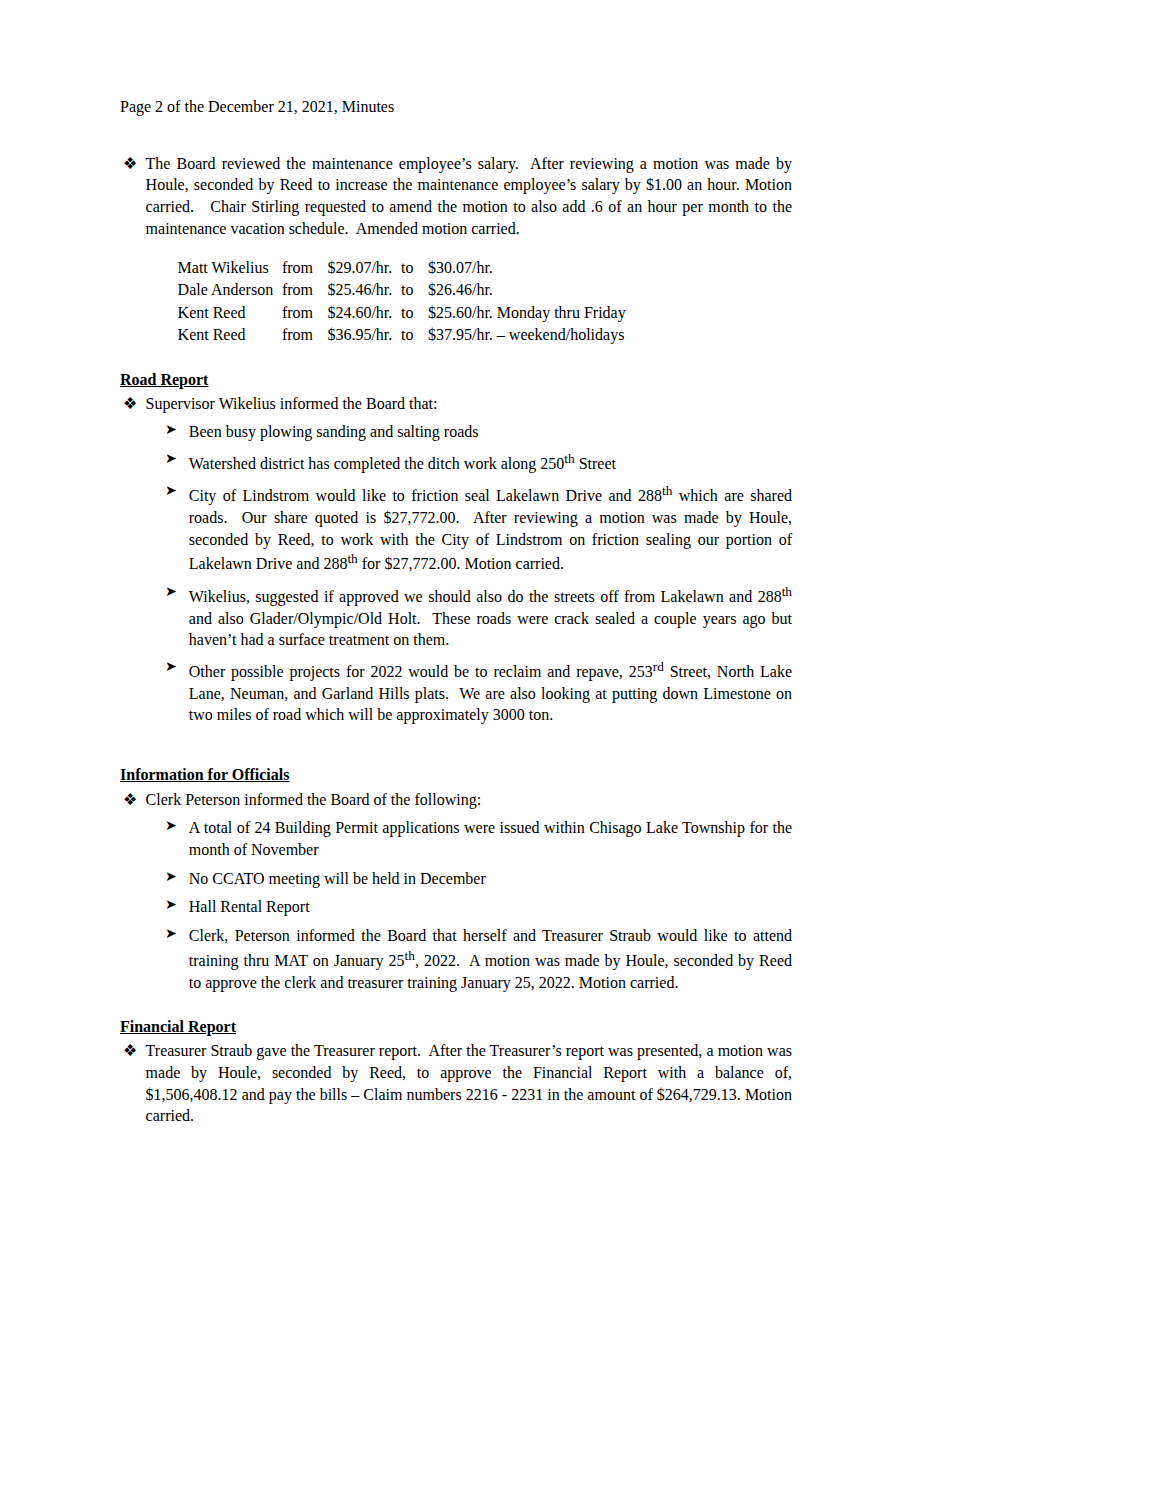Page 2 of the December 21, 2021, Minutes
The Board reviewed the maintenance employee’s salary. After reviewing a motion was made by Houle, seconded by Reed to increase the maintenance employee’s salary by $1.00 an hour. Motion carried. Chair Stirling requested to amend the motion to also add .6 of an hour per month to the maintenance vacation schedule. Amended motion carried.
| Matt Wikelius | from | $29.07/hr. | to | $30.07/hr. |
| Dale Anderson | from | $25.46/hr. | to | $26.46/hr. |
| Kent Reed | from | $24.60/hr. | to | $25.60/hr. Monday thru Friday |
| Kent Reed | from | $36.95/hr. | to | $37.95/hr. – weekend/holidays |
Road Report
Supervisor Wikelius informed the Board that:
Been busy plowing sanding and salting roads
Watershed district has completed the ditch work along 250th Street
City of Lindstrom would like to friction seal Lakelawn Drive and 288th which are shared roads. Our share quoted is $27,772.00. After reviewing a motion was made by Houle, seconded by Reed, to work with the City of Lindstrom on friction sealing our portion of Lakelawn Drive and 288th for $27,772.00. Motion carried.
Wikelius, suggested if approved we should also do the streets off from Lakelawn and 288th and also Glader/Olympic/Old Holt. These roads were crack sealed a couple years ago but haven’t had a surface treatment on them.
Other possible projects for 2022 would be to reclaim and repave, 253rd Street, North Lake Lane, Neuman, and Garland Hills plats. We are also looking at putting down Limestone on two miles of road which will be approximately 3000 ton.
Information for Officials
Clerk Peterson informed the Board of the following:
A total of 24 Building Permit applications were issued within Chisago Lake Township for the month of November
No CCATO meeting will be held in December
Hall Rental Report
Clerk, Peterson informed the Board that herself and Treasurer Straub would like to attend training thru MAT on January 25th, 2022. A motion was made by Houle, seconded by Reed to approve the clerk and treasurer training January 25, 2022. Motion carried.
Financial Report
Treasurer Straub gave the Treasurer report. After the Treasurer’s report was presented, a motion was made by Houle, seconded by Reed, to approve the Financial Report with a balance of, $1,506,408.12 and pay the bills – Claim numbers 2216 - 2231 in the amount of $264,729.13. Motion carried.